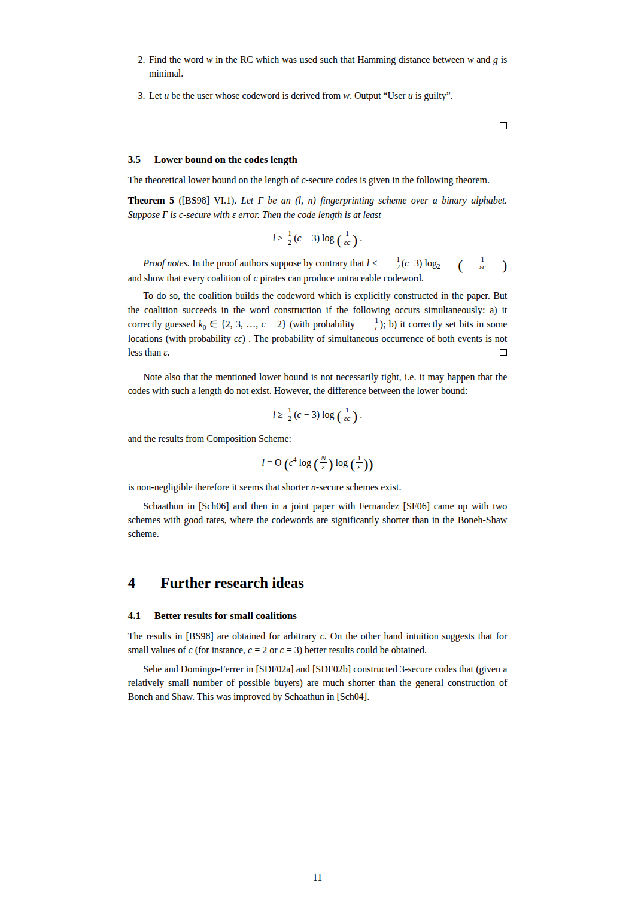2. Find the word w in the RC which was used such that Hamming distance between w and g is minimal.
3. Let u be the user whose codeword is derived from w. Output “User u is guilty”.
3.5 Lower bound on the codes length
The theoretical lower bound on the length of c-secure codes is given in the following theorem.
Theorem 5 ([BS98] VI.1). Let Γ be an (l, n) fingerprinting scheme over a binary alphabet. Suppose Γ is c-secure with ε error. Then the code length is at least
l ≥ 12(c − 3) log (1 εc) .
Proof notes. In the proof authors suppose by contrary that l < 12(c−3) log2 (1 εc) and show that every coalition of c pirates can produce untraceable codeword.
To do so, the coalition builds the codeword which is explicitly constructed in the paper. But the coalition succeeds in the word construction if the following occurs simultaneously: a) it correctly guessed k0 ∈ {2, 3, …, c − 2} (with probability 1 c); b) it correctly set bits in some locations (with probability cε) . The probability of simultaneous occurrence of both events is not less than ε.
Note also that the mentioned lower bound is not necessarily tight, i.e. it may happen that the codes with such a length do not exist. However, the difference between the lower bound:
l ≥ 12(c − 3) log (1 εc) .
and the results from Composition Scheme:
l = O (c4 log (Nε) log (1 ε))
is non-negligible therefore it seems that shorter n-secure schemes exist.
Schaathun in [Sch06] and then in a joint paper with Fernandez [SF06] came up with two schemes with good rates, where the codewords are significantly shorter than in the Boneh-Shaw scheme.
4 Further research ideas
4.1 Better results for small coalitions
The results in [BS98] are obtained for arbitrary c. On the other hand intuition suggests that for small values of c (for instance, c = 2 or c = 3) better results could be obtained.
Sebe and Domingo-Ferrer in [SDF02a] and [SDF02b] constructed 3-secure codes that (given a relatively small number of possible buyers) are much shorter than the general construction of Boneh and Shaw. This was improved by Schaathun in [Sch04].
11